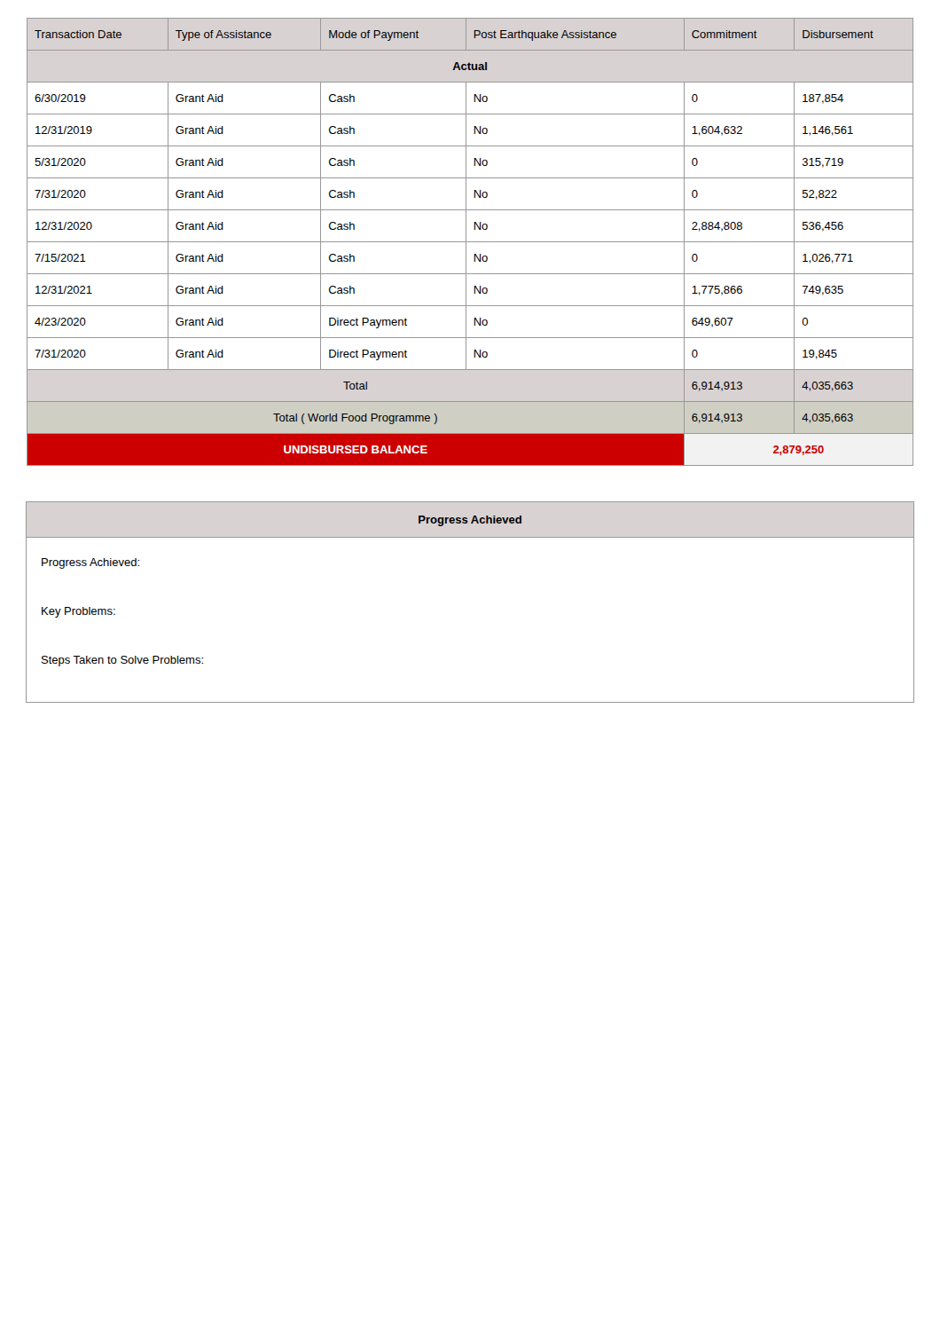| Transaction Date | Type of Assistance | Mode of Payment | Post Earthquake Assistance | Commitment | Disbursement |
| --- | --- | --- | --- | --- | --- |
| Actual |
| 6/30/2019 | Grant Aid | Cash | No | 0 | 187,854 |
| 12/31/2019 | Grant Aid | Cash | No | 1,604,632 | 1,146,561 |
| 5/31/2020 | Grant Aid | Cash | No | 0 | 315,719 |
| 7/31/2020 | Grant Aid | Cash | No | 0 | 52,822 |
| 12/31/2020 | Grant Aid | Cash | No | 2,884,808 | 536,456 |
| 7/15/2021 | Grant Aid | Cash | No | 0 | 1,026,771 |
| 12/31/2021 | Grant Aid | Cash | No | 1,775,866 | 749,635 |
| 4/23/2020 | Grant Aid | Direct Payment | No | 649,607 | 0 |
| 7/31/2020 | Grant Aid | Direct Payment | No | 0 | 19,845 |
| Total | 6,914,913 | 4,035,663 |
| Total ( World Food Programme ) | 6,914,913 | 4,035,663 |
| UNDISBURSED BALANCE | 2,879,250 |
Progress Achieved
Progress Achieved:
Key Problems:
Steps Taken to Solve Problems: